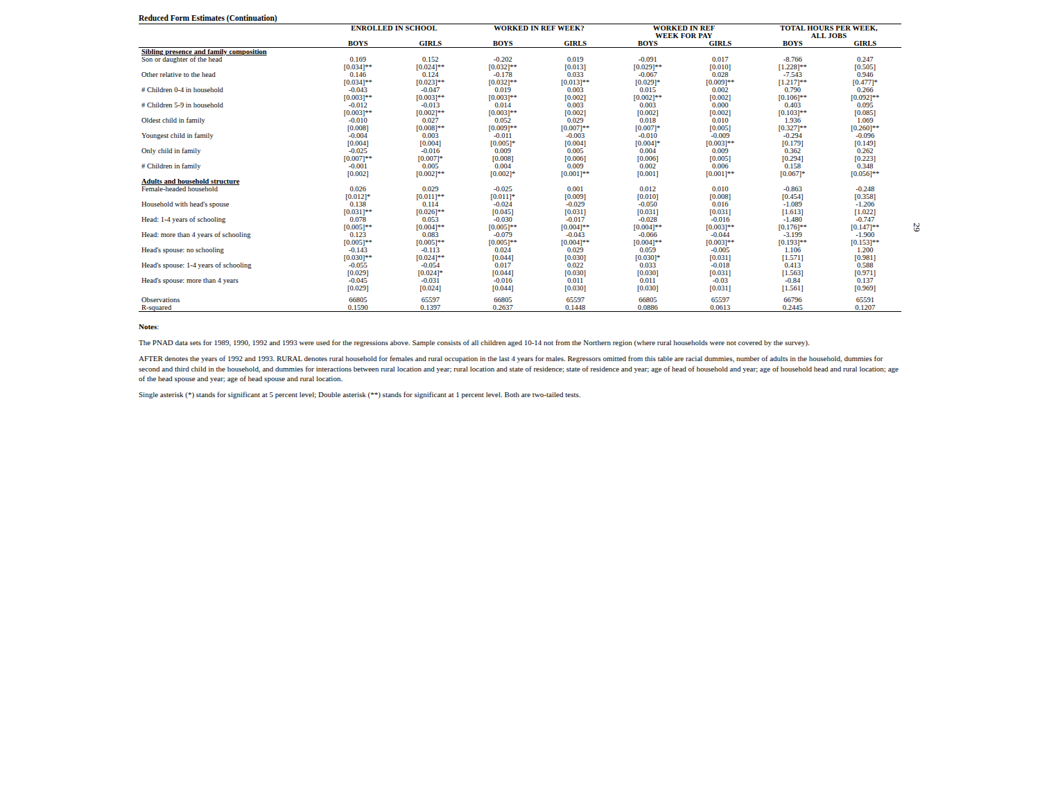29
Reduced Form Estimates (Continuation)
| | ENROLLED IN SCHOOL | WORKED IN REF WEEK? | WORKED IN REF WEEK FOR PAY | TOTAL HOURS PER WEEK, ALL JOBS |
| --- | --- | --- | --- | --- |
| | BOYS | GIRLS | BOYS | GIRLS | BOYS | GIRLS | BOYS | GIRLS |
| Sibling presence and family composition | |
| Son or daughter of the head | 0.169 | 0.152 | -0.202 | 0.019 | -0.091 | 0.017 | -8.766 | 0.247 |
| | [0.034]** | [0.024]** | [0.032]** | [0.013] | [0.029]** | [0.010] | [1.228]** | [0.505] |
| Other relative to the head | 0.146 | 0.124 | -0.178 | 0.033 | -0.067 | 0.028 | -7.543 | 0.946 |
| | [0.034]** | [0.023]** | [0.032]** | [0.013]** | [0.029]* | [0.009]** | [1.217]** | [0.477]* |
| # Children 0-4 in household | -0.043 | -0.047 | 0.019 | 0.003 | 0.015 | 0.002 | 0.790 | 0.266 |
| | [0.003]** | [0.003]** | [0.003]** | [0.002] | [0.002]** | [0.002] | [0.106]** | [0.092]** |
| # Children 5-9 in household | -0.012 | -0.013 | 0.014 | 0.003 | 0.003 | 0.000 | 0.403 | 0.095 |
| | [0.003]** | [0.002]** | [0.003]** | [0.002] | [0.002] | [0.002] | [0.103]** | [0.085] |
| Oldest child in family | -0.010 | 0.027 | 0.052 | 0.029 | 0.018 | 0.010 | 1.936 | 1.069 |
| | [0.008] | [0.008]** | [0.009]** | [0.007]** | [0.007]* | [0.005] | [0.327]** | [0.260]** |
| Youngest child in family | -0.004 | 0.003 | -0.011 | -0.003 | -0.010 | -0.009 | -0.294 | -0.096 |
| | [0.004] | [0.004] | [0.005]* | [0.004] | [0.004]* | [0.003]** | [0.179] | [0.149] |
| Only child in family | -0.025 | -0.016 | 0.009 | 0.005 | 0.004 | 0.009 | 0.362 | 0.262 |
| | [0.007]** | [0.007]* | [0.008] | [0.006] | [0.006] | [0.005] | [0.294] | [0.223] |
| # Children in family | -0.001 | 0.005 | 0.004 | 0.009 | 0.002 | 0.006 | 0.158 | 0.348 |
| | [0.002] | [0.002]** | [0.002]* | [0.001]** | [0.001] | [0.001]** | [0.067]* | [0.056]** |
| Adults and household structure | |
| Female-headed household | 0.026 | 0.029 | -0.025 | 0.001 | 0.012 | 0.010 | -0.863 | -0.248 |
| | [0.012]* | [0.011]** | [0.011]* | [0.009] | [0.010] | [0.008] | [0.454] | [0.358] |
| Household with head's spouse | 0.138 | 0.114 | -0.024 | -0.029 | -0.050 | 0.016 | -1.089 | -1.206 |
| | [0.031]** | [0.026]** | [0.045] | [0.031] | [0.031] | [0.031] | [1.613] | [1.022] |
| Head: 1-4 years of schooling | 0.078 | 0.053 | -0.030 | -0.017 | -0.028 | -0.016 | -1.480 | -0.747 |
| | [0.005]** | [0.004]** | [0.005]** | [0.004]** | [0.004]** | [0.003]** | [0.176]** | [0.147]** |
| Head: more than 4 years of schooling | 0.123 | 0.083 | -0.079 | -0.043 | -0.066 | -0.044 | -3.199 | -1.900 |
| | [0.005]** | [0.005]** | [0.005]** | [0.004]** | [0.004]** | [0.003]** | [0.193]** | [0.153]** |
| Head's spouse: no schooling | -0.143 | -0.113 | 0.024 | 0.029 | 0.059 | -0.005 | 1.106 | 1.200 |
| | [0.030]** | [0.024]** | [0.044] | [0.030] | [0.030]* | [0.031] | [1.571] | [0.981] |
| Head's spouse: 1-4 years of schooling | -0.055 | -0.054 | 0.017 | 0.022 | 0.033 | -0.018 | 0.413 | 0.588 |
| | [0.029] | [0.024]* | [0.044] | [0.030] | [0.030] | [0.031] | [1.563] | [0.971] |
| Head's spouse: more than 4 years | -0.045 | -0.031 | -0.016 | 0.011 | 0.011 | -0.03 | -0.84 | 0.137 |
| | [0.029] | [0.024] | [0.044] | [0.030] | [0.030] | [0.031] | [1.561] | [0.969] |
| Observations | 66805 | 65597 | 66805 | 65597 | 66805 | 65597 | 66796 | 65591 |
| R-squared | 0.1590 | 0.1397 | 0.2637 | 0.1448 | 0.0886 | 0.0613 | 0.2445 | 0.1207 |
Notes:
The PNAD data sets for 1989, 1990, 1992 and 1993 were used for the regressions above. Sample consists of all children aged 10-14 not from the Northern region (where rural households were not covered by the survey).
AFTER denotes the years of 1992 and 1993. RURAL denotes rural household for females and rural occupation in the last 4 years for males. Regressors omitted from this table are racial dummies, number of adults in the household, dummies for second and third child in the household, and dummies for interactions between rural location and year; rural location and state of residence; state of residence and year; age of head of household and year; age of household head and rural location; age of the head spouse and year; age of head spouse and rural location.
Single asterisk (*) stands for significant at 5 percent level; Double asterisk (**) stands for significant at 1 percent level. Both are two-tailed tests.